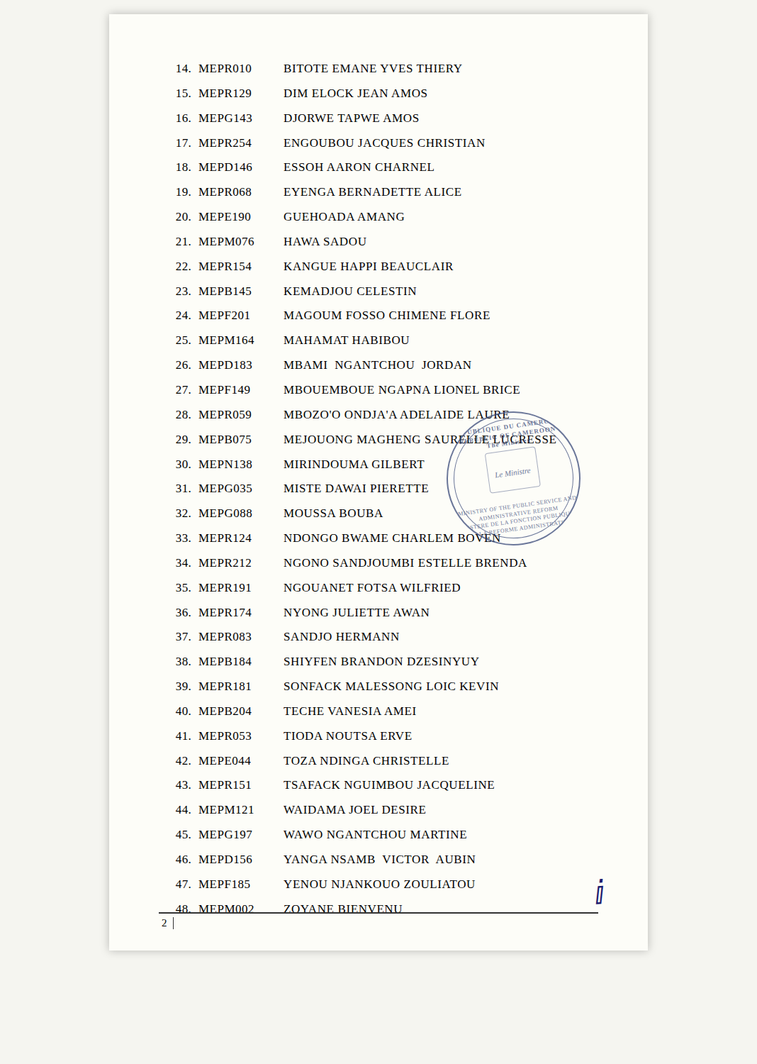14. MEPR010 BITOTE EMANE YVES THIERY
15. MEPR129 DIM ELOCK JEAN AMOS
16. MEPG143 DJORWE TAPWE AMOS
17. MEPR254 ENGOUBOU JACQUES CHRISTIAN
18. MEPD146 ESSOH AARON CHARNEL
19. MEPR068 EYENGA BERNADETTE ALICE
20. MEPE190 GUEHOADA AMANG
21. MEPM076 HAWA SADOU
22. MEPR154 KANGUE HAPPI BEAUCLAIR
23. MEPB145 KEMADJOU CELESTIN
24. MEPF201 MAGOUM FOSSO CHIMENE FLORE
25. MEPM164 MAHAMAT HABIBOU
26. MEPD183 MBAMI NGANTCHOU JORDAN
27. MEPF149 MBOUEMBOUE NGAPNA LIONEL BRICE
28. MEPR059 MBOZO'O ONDJA'A ADELAIDE LAURE
29. MEPB075 MEJOUONG MAGHENG SAURELLE LUCRESSE
30. MEPN138 MIRINDOUMA GILBERT
31. MEPG035 MISTE DAWAI PIERETTE
32. MEPG088 MOUSSA BOUBA
33. MEPR124 NDONGO BWAME CHARLEM BOVEN
34. MEPR212 NGONO SANDJOUMBI ESTELLE BRENDA
35. MEPR191 NGOUANET FOTSA WILFRIED
36. MEPR174 NYONG JULIETTE AWAN
37. MEPR083 SANDJO HERMANN
38. MEPB184 SHIYFEN BRANDON DZESINYUY
39. MEPR181 SONFACK MALESSONG LOIC KEVIN
40. MEPB204 TECHE VANESIA AMEI
41. MEPR053 TIODA NOUTSA ERVE
42. MEPE044 TOZA NDINGA CHRISTELLE
43. MEPR151 TSAFACK NGUIMBOU JACQUELINE
44. MEPM121 WAIDAMA JOEL DESIRE
45. MEPG197 WAWO NGANTCHOU MARTINE
46. MEPD156 YANGA NSAMB VICTOR AUBIN
47. MEPF185 YENOU NJANKOUO ZOULIATOU
48. MEPM002 ZOYANE BIENVENU
REPUBLIQUE DU CAMEROUN
REPUBLIC OF CAMEROON
The Minister
Le Ministre
MINISTRY OF THE PUBLIC SERVICE AND ADMINISTRATIVE REFORM
MINISTERE DE LA FONCTION PUBLIQUE ET DE LA REFORME ADMINISTRATIVE
ⅈ
2